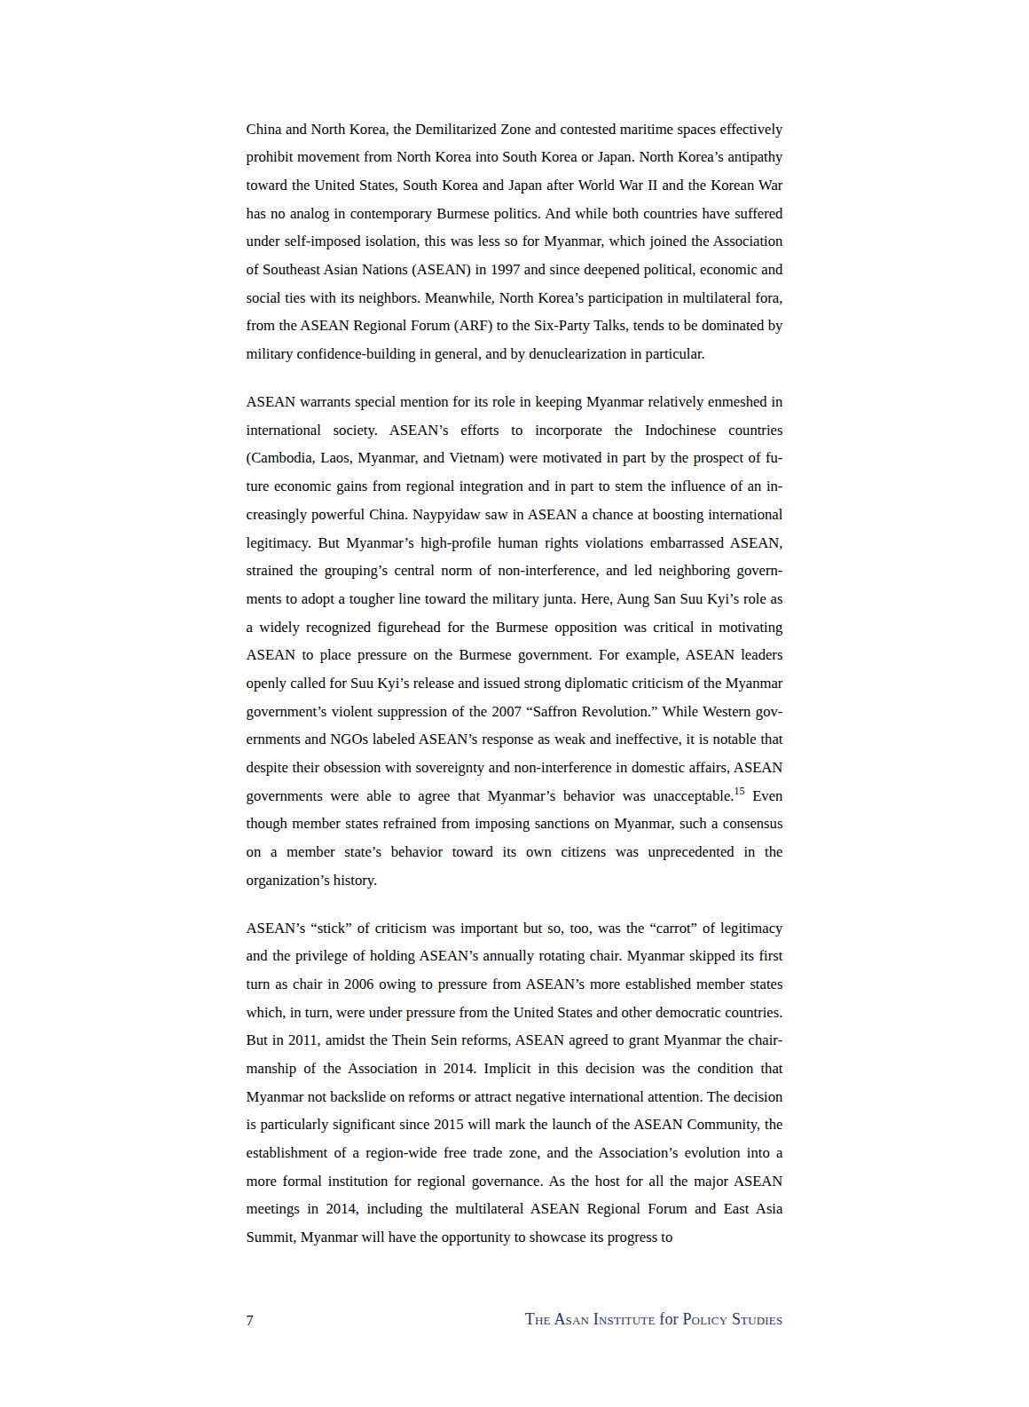China and North Korea, the Demilitarized Zone and contested maritime spaces effectively prohibit movement from North Korea into South Korea or Japan. North Korea’s antipathy toward the United States, South Korea and Japan after World War II and the Korean War has no analog in contemporary Burmese politics. And while both countries have suffered under self-imposed isolation, this was less so for Myanmar, which joined the Association of Southeast Asian Nations (ASEAN) in 1997 and since deepened political, economic and social ties with its neighbors. Meanwhile, North Korea’s participation in multilateral fora, from the ASEAN Regional Forum (ARF) to the Six-Party Talks, tends to be dominated by military confidence-building in general, and by denuclearization in particular.
ASEAN warrants special mention for its role in keeping Myanmar relatively enmeshed in international society. ASEAN’s efforts to incorporate the Indochinese countries (Cambodia, Laos, Myanmar, and Vietnam) were motivated in part by the prospect of future economic gains from regional integration and in part to stem the influence of an increasingly powerful China. Naypyidaw saw in ASEAN a chance at boosting international legitimacy. But Myanmar’s high-profile human rights violations embarrassed ASEAN, strained the grouping’s central norm of non-interference, and led neighboring governments to adopt a tougher line toward the military junta. Here, Aung San Suu Kyi’s role as a widely recognized figurehead for the Burmese opposition was critical in motivating ASEAN to place pressure on the Burmese government. For example, ASEAN leaders openly called for Suu Kyi’s release and issued strong diplomatic criticism of the Myanmar government’s violent suppression of the 2007 “Saffron Revolution.” While Western governments and NGOs labeled ASEAN’s response as weak and ineffective, it is notable that despite their obsession with sovereignty and non-interference in domestic affairs, ASEAN governments were able to agree that Myanmar’s behavior was unacceptable.15 Even though member states refrained from imposing sanctions on Myanmar, such a consensus on a member state’s behavior toward its own citizens was unprecedented in the organization’s history.
ASEAN’s “stick” of criticism was important but so, too, was the “carrot” of legitimacy and the privilege of holding ASEAN’s annually rotating chair. Myanmar skipped its first turn as chair in 2006 owing to pressure from ASEAN’s more established member states which, in turn, were under pressure from the United States and other democratic countries. But in 2011, amidst the Thein Sein reforms, ASEAN agreed to grant Myanmar the chairmanship of the Association in 2014. Implicit in this decision was the condition that Myanmar not backslide on reforms or attract negative international attention. The decision is particularly significant since 2015 will mark the launch of the ASEAN Community, the establishment of a region-wide free trade zone, and the Association’s evolution into a more formal institution for regional governance. As the host for all the major ASEAN meetings in 2014, including the multilateral ASEAN Regional Forum and East Asia Summit, Myanmar will have the opportunity to showcase its progress to
7
The Asan Institute for Policy Studies